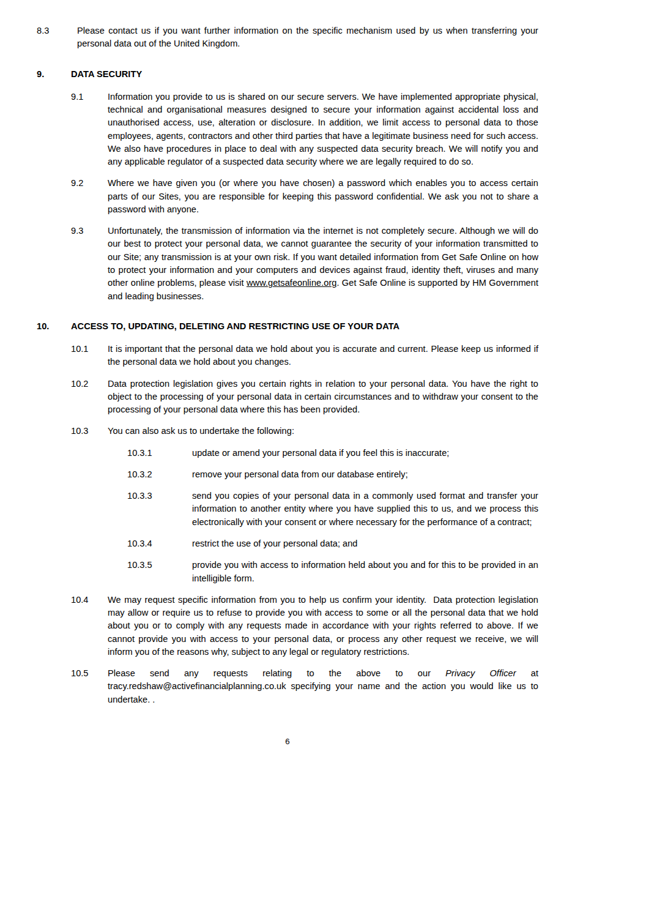8.3 Please contact us if you want further information on the specific mechanism used by us when transferring your personal data out of the United Kingdom.
9. DATA SECURITY
9.1 Information you provide to us is shared on our secure servers. We have implemented appropriate physical, technical and organisational measures designed to secure your information against accidental loss and unauthorised access, use, alteration or disclosure. In addition, we limit access to personal data to those employees, agents, contractors and other third parties that have a legitimate business need for such access. We also have procedures in place to deal with any suspected data security breach. We will notify you and any applicable regulator of a suspected data security where we are legally required to do so.
9.2 Where we have given you (or where you have chosen) a password which enables you to access certain parts of our Sites, you are responsible for keeping this password confidential. We ask you not to share a password with anyone.
9.3 Unfortunately, the transmission of information via the internet is not completely secure. Although we will do our best to protect your personal data, we cannot guarantee the security of your information transmitted to our Site; any transmission is at your own risk. If you want detailed information from Get Safe Online on how to protect your information and your computers and devices against fraud, identity theft, viruses and many other online problems, please visit www.getsafeonline.org. Get Safe Online is supported by HM Government and leading businesses.
10. ACCESS TO, UPDATING, DELETING AND RESTRICTING USE OF YOUR DATA
10.1 It is important that the personal data we hold about you is accurate and current. Please keep us informed if the personal data we hold about you changes.
10.2 Data protection legislation gives you certain rights in relation to your personal data. You have the right to object to the processing of your personal data in certain circumstances and to withdraw your consent to the processing of your personal data where this has been provided.
10.3 You can also ask us to undertake the following:
10.3.1 update or amend your personal data if you feel this is inaccurate;
10.3.2 remove your personal data from our database entirely;
10.3.3 send you copies of your personal data in a commonly used format and transfer your information to another entity where you have supplied this to us, and we process this electronically with your consent or where necessary for the performance of a contract;
10.3.4 restrict the use of your personal data; and
10.3.5 provide you with access to information held about you and for this to be provided in an intelligible form.
10.4 We may request specific information from you to help us confirm your identity. Data protection legislation may allow or require us to refuse to provide you with access to some or all the personal data that we hold about you or to comply with any requests made in accordance with your rights referred to above. If we cannot provide you with access to your personal data, or process any other request we receive, we will inform you of the reasons why, subject to any legal or regulatory restrictions.
10.5 Please send any requests relating to the above to our Privacy Officer at tracy.redshaw@activefinancialplanning.co.uk specifying your name and the action you would like us to undertake. .
6